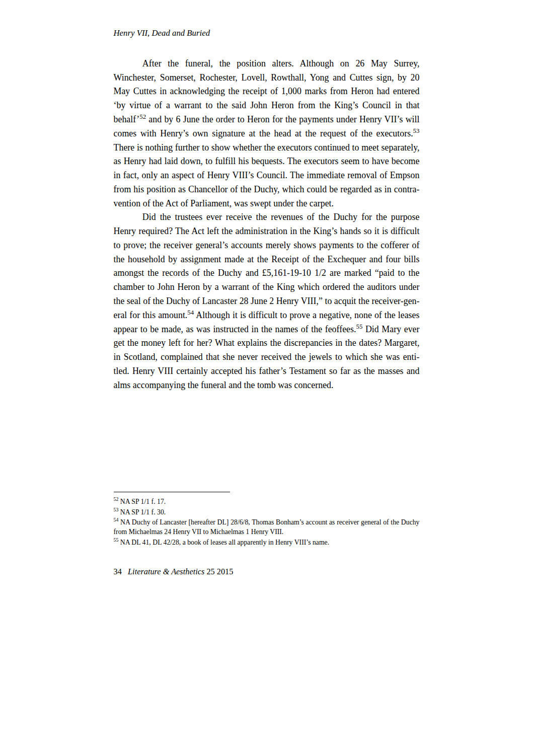Henry VII, Dead and Buried
After the funeral, the position alters. Although on 26 May Surrey, Winchester, Somerset, Rochester, Lovell, Rowthall, Yong and Cuttes sign, by 20 May Cuttes in acknowledging the receipt of 1,000 marks from Heron had entered ‘by virtue of a warrant to the said John Heron from the King’s Council in that behalf’52 and by 6 June the order to Heron for the payments under Henry VII’s will comes with Henry’s own signature at the head at the request of the executors.53 There is nothing further to show whether the executors continued to meet separately, as Henry had laid down, to fulfill his bequests. The executors seem to have become in fact, only an aspect of Henry VIII’s Council. The immediate removal of Empson from his position as Chancellor of the Duchy, which could be regarded as in contravention of the Act of Parliament, was swept under the carpet.
Did the trustees ever receive the revenues of the Duchy for the purpose Henry required? The Act left the administration in the King’s hands so it is difficult to prove; the receiver general’s accounts merely shows payments to the cofferer of the household by assignment made at the Receipt of the Exchequer and four bills amongst the records of the Duchy and £5,161-19-10 1/2 are marked “paid to the chamber to John Heron by a warrant of the King which ordered the auditors under the seal of the Duchy of Lancaster 28 June 2 Henry VIII,” to acquit the receiver-general for this amount.54 Although it is difficult to prove a negative, none of the leases appear to be made, as was instructed in the names of the feoffees.55 Did Mary ever get the money left for her? What explains the discrepancies in the dates? Margaret, in Scotland, complained that she never received the jewels to which she was entitled. Henry VIII certainly accepted his father’s Testament so far as the masses and alms accompanying the funeral and the tomb was concerned.
52 NA SP 1/1 f. 17.
53 NA SP 1/1 f. 30.
54 NA Duchy of Lancaster [hereafter DL] 28/6/8, Thomas Bonham’s account as receiver general of the Duchy from Michaelmas 24 Henry VII to Michaelmas 1 Henry VIII.
55 NA DL 41, DL 42/28, a book of leases all apparently in Henry VIII’s name.
34 Literature & Aesthetics 25 2015